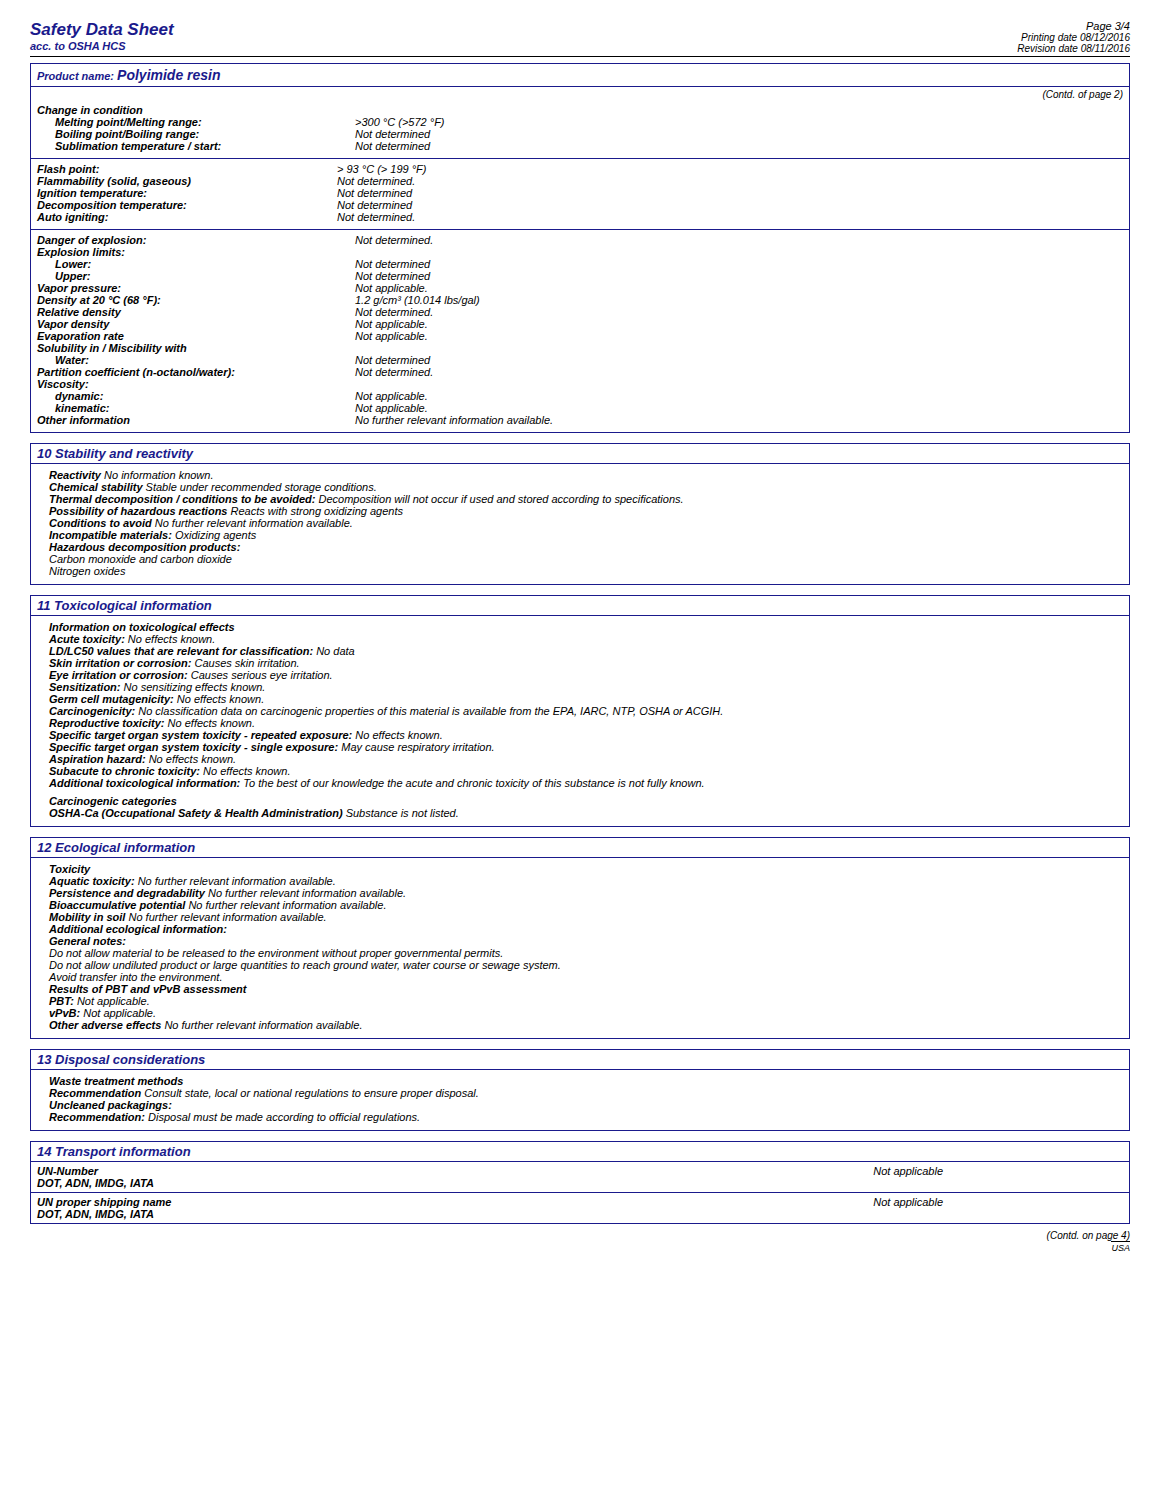Safety Data Sheet
acc. to OSHA HCS
Page 3/4
Printing date 08/12/2016
Revision date 08/11/2016
Product name: Polyimide resin
(Contd. of page 2)
| Change in condition | |
| Melting point/Melting range: | >300 °C (>572 °F) |
| Boiling point/Boiling range: | Not determined |
| Sublimation temperature / start: | Not determined |
| Flash point: | > 93 °C (> 199 °F) |
| Flammability (solid, gaseous) | Not determined. |
| Ignition temperature: | Not determined |
| Decomposition temperature: | Not determined |
| Auto igniting: | Not determined. |
| Danger of explosion: | Not determined. |
| Explosion limits: | |
| Lower: | Not determined |
| Upper: | Not determined |
| Vapor pressure: | Not applicable. |
| Density at 20 °C (68 °F): | 1.2 g/cm³ (10.014 lbs/gal) |
| Relative density | Not determined. |
| Vapor density | Not applicable. |
| Evaporation rate | Not applicable. |
| Solubility in / Miscibility with | |
| Water: | Not determined |
| Partition coefficient (n-octanol/water): | Not determined. |
| Viscosity: | |
| dynamic: | Not applicable. |
| kinematic: | Not applicable. |
| Other information | No further relevant information available. |
10 Stability and reactivity
Reactivity No information known.
Chemical stability Stable under recommended storage conditions.
Thermal decomposition / conditions to be avoided: Decomposition will not occur if used and stored according to specifications.
Possibility of hazardous reactions Reacts with strong oxidizing agents
Conditions to avoid No further relevant information available.
Incompatible materials: Oxidizing agents
Hazardous decomposition products:
Carbon monoxide and carbon dioxide
Nitrogen oxides
11 Toxicological information
Information on toxicological effects
Acute toxicity: No effects known.
LD/LC50 values that are relevant for classification: No data
Skin irritation or corrosion: Causes skin irritation.
Eye irritation or corrosion: Causes serious eye irritation.
Sensitization: No sensitizing effects known.
Germ cell mutagenicity: No effects known.
Carcinogenicity: No classification data on carcinogenic properties of this material is available from the EPA, IARC, NTP, OSHA or ACGIH.
Reproductive toxicity: No effects known.
Specific target organ system toxicity - repeated exposure: No effects known.
Specific target organ system toxicity - single exposure: May cause respiratory irritation.
Aspiration hazard: No effects known.
Subacute to chronic toxicity: No effects known.
Additional toxicological information: To the best of our knowledge the acute and chronic toxicity of this substance is not fully known.
Carcinogenic categories
OSHA-Ca (Occupational Safety & Health Administration) Substance is not listed.
12 Ecological information
Toxicity
Aquatic toxicity: No further relevant information available.
Persistence and degradability No further relevant information available.
Bioaccumulative potential No further relevant information available.
Mobility in soil No further relevant information available.
Additional ecological information:
General notes:
Do not allow material to be released to the environment without proper governmental permits.
Do not allow undiluted product or large quantities to reach ground water, water course or sewage system.
Avoid transfer into the environment.
Results of PBT and vPvB assessment
PBT: Not applicable.
vPvB: Not applicable.
Other adverse effects No further relevant information available.
13 Disposal considerations
Waste treatment methods
Recommendation Consult state, local or national regulations to ensure proper disposal.
Uncleaned packagings:
Recommendation: Disposal must be made according to official regulations.
14 Transport information
UN-Number DOT, ADN, IMDG, IATA
Not applicable
UN proper shipping name DOT, ADN, IMDG, IATA
Not applicable
(Contd. on page 4)
USA